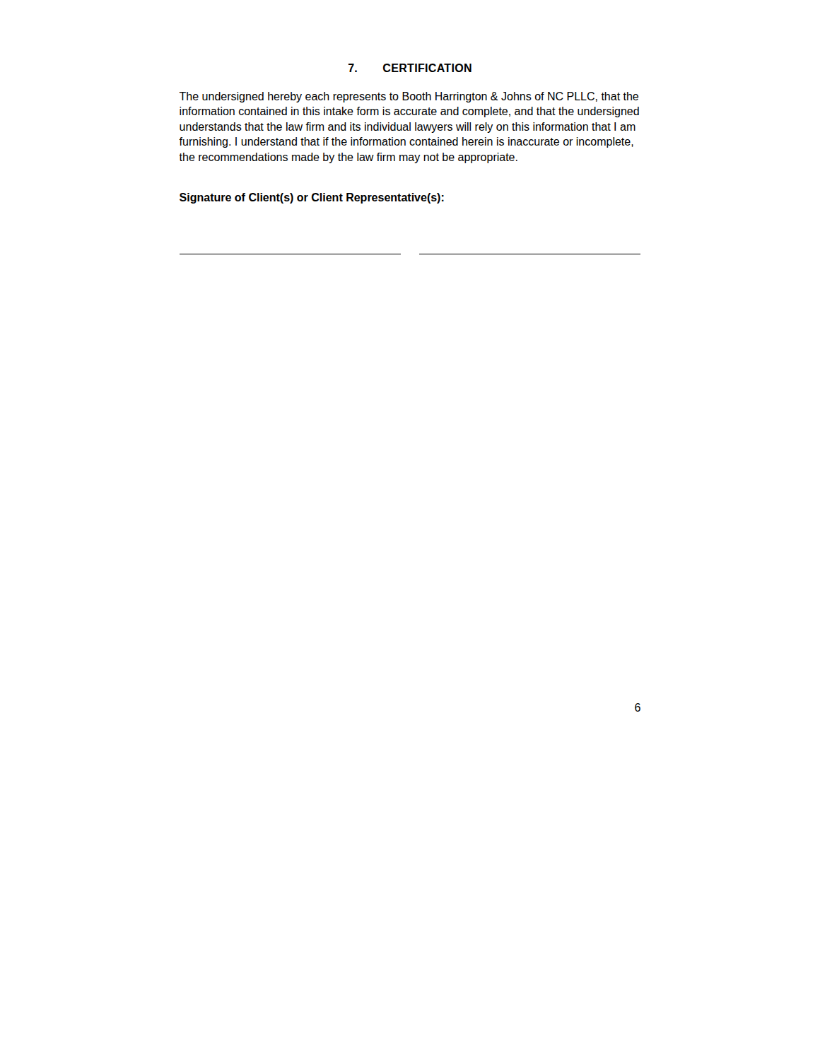7. CERTIFICATION
The undersigned hereby each represents to Booth Harrington & Johns of NC PLLC, that the information contained in this intake form is accurate and complete, and that the undersigned understands that the law firm and its individual lawyers will rely on this information that I am furnishing. I understand that if the information contained herein is inaccurate or incomplete, the recommendations made by the law firm may not be appropriate.
Signature of Client(s) or Client Representative(s):
6